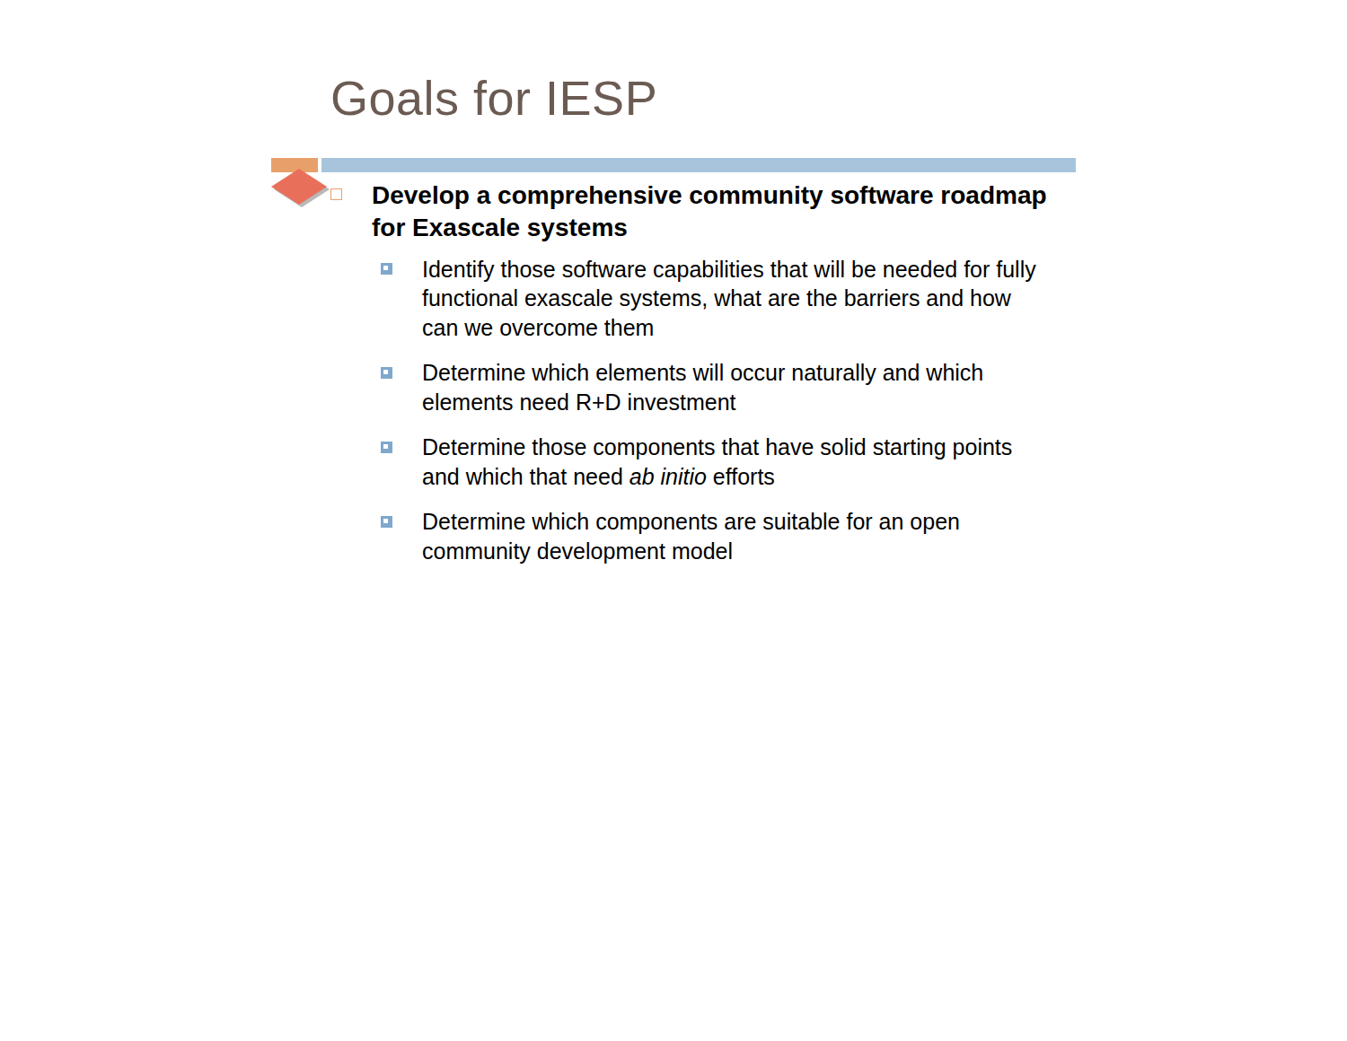Goals for IESP
Develop a comprehensive community software roadmap for Exascale systems
Identify those software capabilities that will be needed for fully functional exascale systems, what are the barriers and how can we overcome them
Determine which elements will occur naturally and which elements need R+D investment
Determine those components that have solid starting points and which that need ab initio efforts
Determine which components are suitable for an open community development model